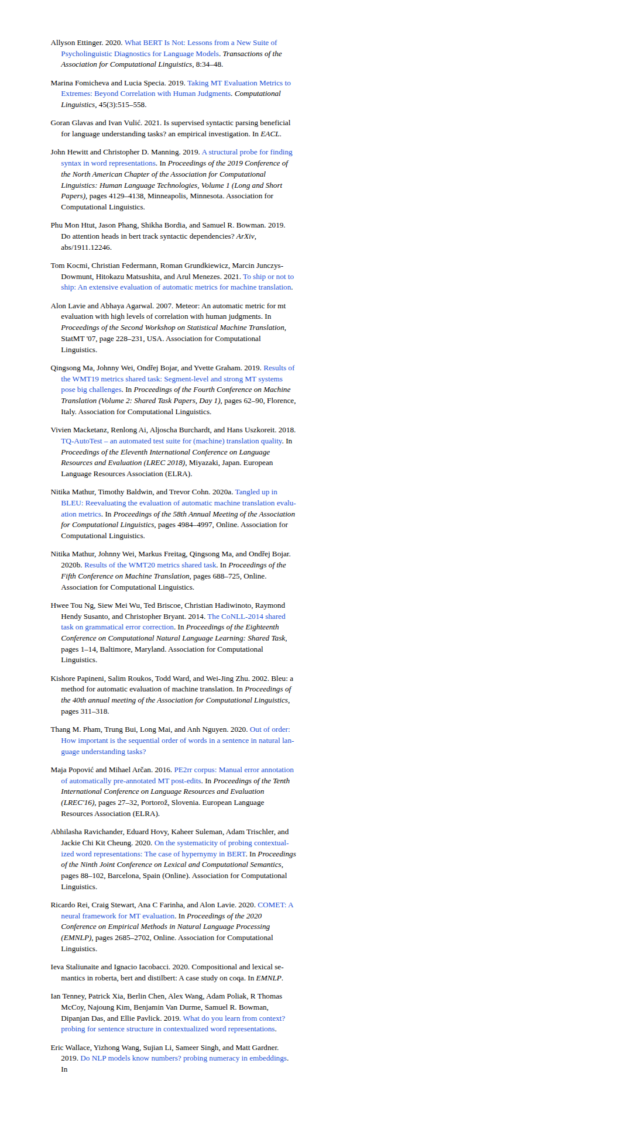Allyson Ettinger. 2020. What BERT Is Not: Lessons from a New Suite of Psycholinguistic Diagnostics for Language Models. Transactions of the Association for Computational Linguistics, 8:34–48.
Marina Fomicheva and Lucia Specia. 2019. Taking MT Evaluation Metrics to Extremes: Beyond Correlation with Human Judgments. Computational Linguistics, 45(3):515–558.
Goran Glavas and Ivan Vulić. 2021. Is supervised syntactic parsing beneficial for language understanding tasks? an empirical investigation. In EACL.
John Hewitt and Christopher D. Manning. 2019. A structural probe for finding syntax in word representations. In Proceedings of the 2019 Conference of the North American Chapter of the Association for Computational Linguistics: Human Language Technologies, Volume 1 (Long and Short Papers), pages 4129–4138, Minneapolis, Minnesota. Association for Computational Linguistics.
Phu Mon Htut, Jason Phang, Shikha Bordia, and Samuel R. Bowman. 2019. Do attention heads in bert track syntactic dependencies? ArXiv, abs/1911.12246.
Tom Kocmi, Christian Federmann, Roman Grundkiewicz, Marcin Junczys-Dowmunt, Hitokazu Matsushita, and Arul Menezes. 2021. To ship or not to ship: An extensive evaluation of automatic metrics for machine translation.
Alon Lavie and Abhaya Agarwal. 2007. Meteor: An automatic metric for mt evaluation with high levels of correlation with human judgments. In Proceedings of the Second Workshop on Statistical Machine Translation, StatMT '07, page 228–231, USA. Association for Computational Linguistics.
Qingsong Ma, Johnny Wei, Ondřej Bojar, and Yvette Graham. 2019. Results of the WMT19 metrics shared task: Segment-level and strong MT systems pose big challenges. In Proceedings of the Fourth Conference on Machine Translation (Volume 2: Shared Task Papers, Day 1), pages 62–90, Florence, Italy. Association for Computational Linguistics.
Vivien Macketanz, Renlong Ai, Aljoscha Burchardt, and Hans Uszkoreit. 2018. TQ-AutoTest – an automated test suite for (machine) translation quality. In Proceedings of the Eleventh International Conference on Language Resources and Evaluation (LREC 2018), Miyazaki, Japan. European Language Resources Association (ELRA).
Nitika Mathur, Timothy Baldwin, and Trevor Cohn. 2020a. Tangled up in BLEU: Reevaluating the evaluation of automatic machine translation evaluation metrics. In Proceedings of the 58th Annual Meeting of the Association for Computational Linguistics, pages 4984–4997, Online. Association for Computational Linguistics.
Nitika Mathur, Johnny Wei, Markus Freitag, Qingsong Ma, and Ondřej Bojar. 2020b. Results of the WMT20 metrics shared task. In Proceedings of the Fifth Conference on Machine Translation, pages 688–725, Online. Association for Computational Linguistics.
Hwee Tou Ng, Siew Mei Wu, Ted Briscoe, Christian Hadiwinoto, Raymond Hendy Susanto, and Christopher Bryant. 2014. The CoNLL-2014 shared task on grammatical error correction. In Proceedings of the Eighteenth Conference on Computational Natural Language Learning: Shared Task, pages 1–14, Baltimore, Maryland. Association for Computational Linguistics.
Kishore Papineni, Salim Roukos, Todd Ward, and Wei-Jing Zhu. 2002. Bleu: a method for automatic evaluation of machine translation. In Proceedings of the 40th annual meeting of the Association for Computational Linguistics, pages 311–318.
Thang M. Pham, Trung Bui, Long Mai, and Anh Nguyen. 2020. Out of order: How important is the sequential order of words in a sentence in natural language understanding tasks?
Maja Popović and Mihael Arčan. 2016. PE2rr corpus: Manual error annotation of automatically pre-annotated MT post-edits. In Proceedings of the Tenth International Conference on Language Resources and Evaluation (LREC'16), pages 27–32, Portorož, Slovenia. European Language Resources Association (ELRA).
Abhilasha Ravichander, Eduard Hovy, Kaheer Suleman, Adam Trischler, and Jackie Chi Kit Cheung. 2020. On the systematicity of probing contextualized word representations: The case of hypernymy in BERT. In Proceedings of the Ninth Joint Conference on Lexical and Computational Semantics, pages 88–102, Barcelona, Spain (Online). Association for Computational Linguistics.
Ricardo Rei, Craig Stewart, Ana C Farinha, and Alon Lavie. 2020. COMET: A neural framework for MT evaluation. In Proceedings of the 2020 Conference on Empirical Methods in Natural Language Processing (EMNLP), pages 2685–2702, Online. Association for Computational Linguistics.
Ieva Staliunaite and Ignacio Iacobacci. 2020. Compositional and lexical semantics in roberta, bert and distilbert: A case study on coqa. In EMNLP.
Ian Tenney, Patrick Xia, Berlin Chen, Alex Wang, Adam Poliak, R Thomas McCoy, Najoung Kim, Benjamin Van Durme, Samuel R. Bowman, Dipanjan Das, and Ellie Pavlick. 2019. What do you learn from context? probing for sentence structure in contextualized word representations.
Eric Wallace, Yizhong Wang, Sujian Li, Sameer Singh, and Matt Gardner. 2019. Do NLP models know numbers? probing numeracy in embeddings. In